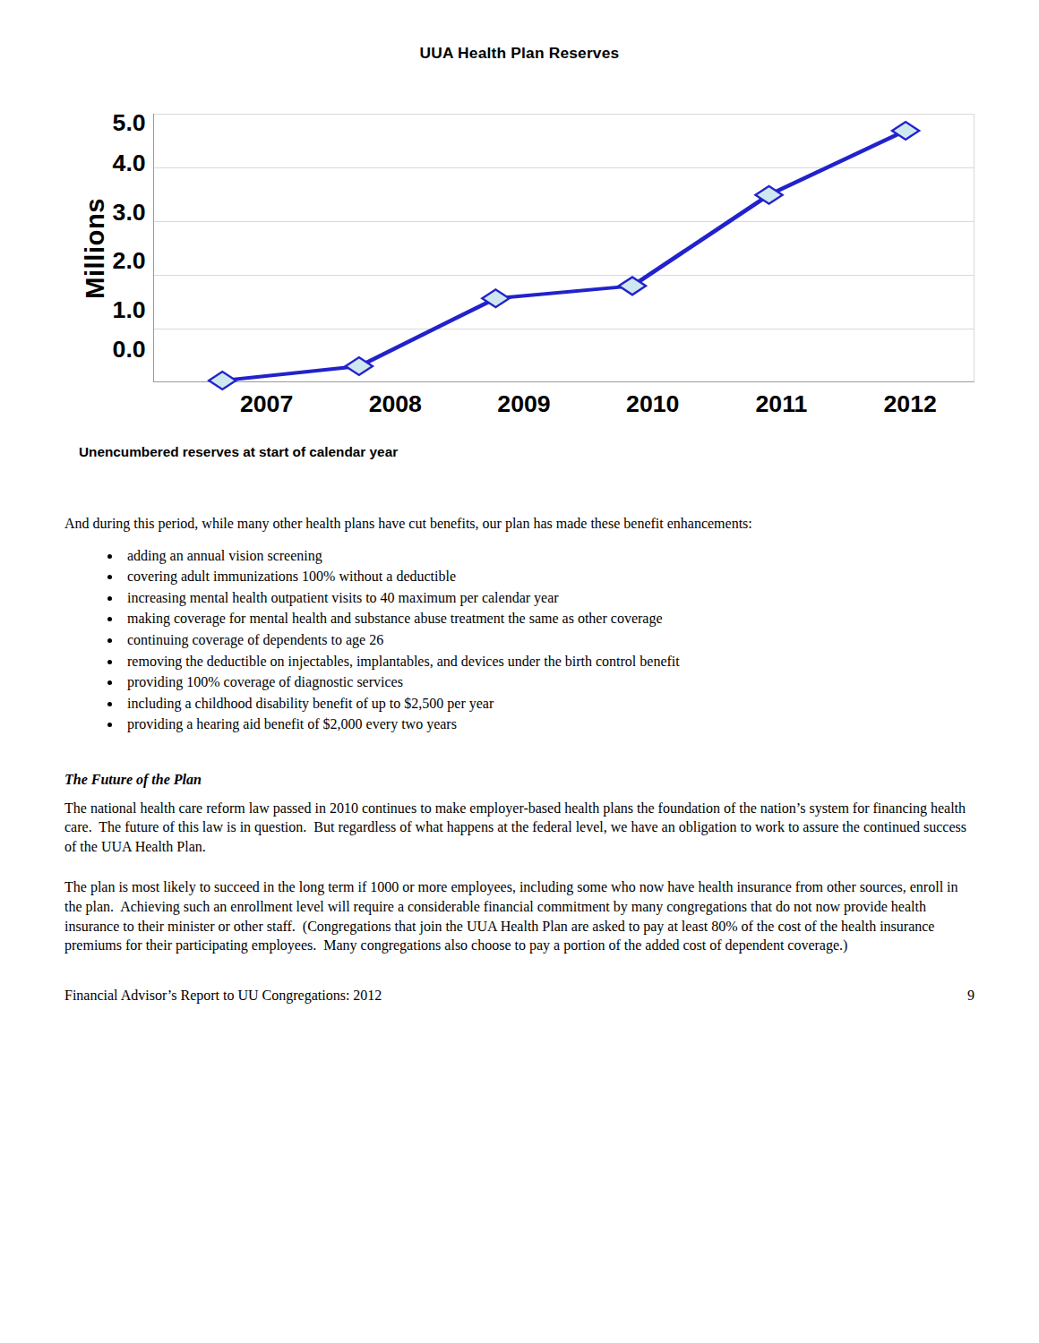UUA Health Plan Reserves
Millions
5.0 4.0 3.0 2.0 1.0 0.0
2007 2008 2009 2010 2011 2012
Unencumbered reserves at start of calendar year
And during this period, while many other health plans have cut benefits, our plan has made these benefit enhancements:
adding an annual vision screening
covering adult immunizations 100% without a deductible
increasing mental health outpatient visits to 40 maximum per calendar year
making coverage for mental health and substance abuse treatment the same as other coverage
continuing coverage of dependents to age 26
removing the deductible on injectables, implantables, and devices under the birth control benefit
providing 100% coverage of diagnostic services
including a childhood disability benefit of up to $2,500 per year
providing a hearing aid benefit of $2,000 every two years
The Future of the Plan
The national health care reform law passed in 2010 continues to make employer-based health plans the foundation of the nation’s system for financing health care. The future of this law is in question. But regardless of what happens at the federal level, we have an obligation to work to assure the continued success of the UUA Health Plan.
The plan is most likely to succeed in the long term if 1000 or more employees, including some who now have health insurance from other sources, enroll in the plan. Achieving such an enrollment level will require a considerable financial commitment by many congregations that do not now provide health insurance to their minister or other staff. (Congregations that join the UUA Health Plan are asked to pay at least 80% of the cost of the health insurance premiums for their participating employees. Many congregations also choose to pay a portion of the added cost of dependent coverage.)
Financial Advisor’s Report to UU Congregations: 2012
9